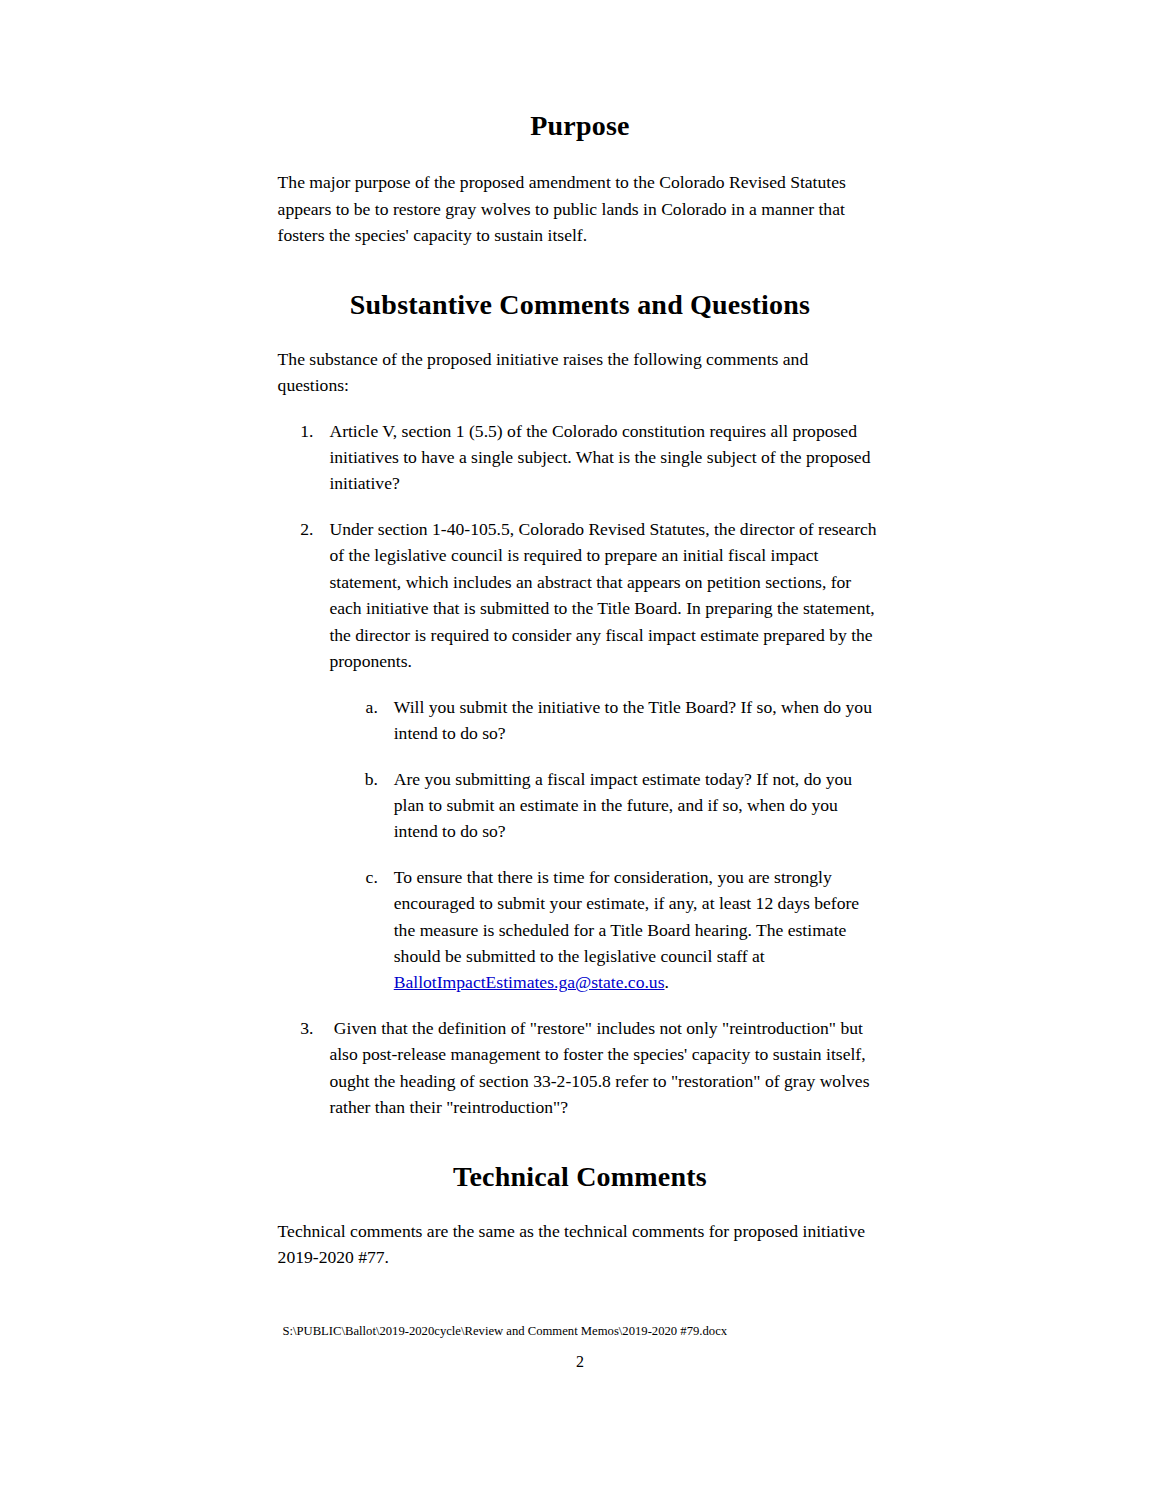Purpose
The major purpose of the proposed amendment to the Colorado Revised Statutes appears to be to restore gray wolves to public lands in Colorado in a manner that fosters the species' capacity to sustain itself.
Substantive Comments and Questions
The substance of the proposed initiative raises the following comments and questions:
Article V, section 1 (5.5) of the Colorado constitution requires all proposed initiatives to have a single subject. What is the single subject of the proposed initiative?
Under section 1-40-105.5, Colorado Revised Statutes, the director of research of the legislative council is required to prepare an initial fiscal impact statement, which includes an abstract that appears on petition sections, for each initiative that is submitted to the Title Board. In preparing the statement, the director is required to consider any fiscal impact estimate prepared by the proponents.
Will you submit the initiative to the Title Board? If so, when do you intend to do so?
Are you submitting a fiscal impact estimate today? If not, do you plan to submit an estimate in the future, and if so, when do you intend to do so?
To ensure that there is time for consideration, you are strongly encouraged to submit your estimate, if any, at least 12 days before the measure is scheduled for a Title Board hearing. The estimate should be submitted to the legislative council staff at BallotImpactEstimates.ga@state.co.us.
Given that the definition of "restore" includes not only "reintroduction" but also post-release management to foster the species' capacity to sustain itself, ought the heading of section 33-2-105.8 refer to "restoration" of gray wolves rather than their "reintroduction"?
Technical Comments
Technical comments are the same as the technical comments for proposed initiative 2019-2020 #77.
S:\PUBLIC\Ballot\2019-2020cycle\Review and Comment Memos\2019-2020 #79.docx
2